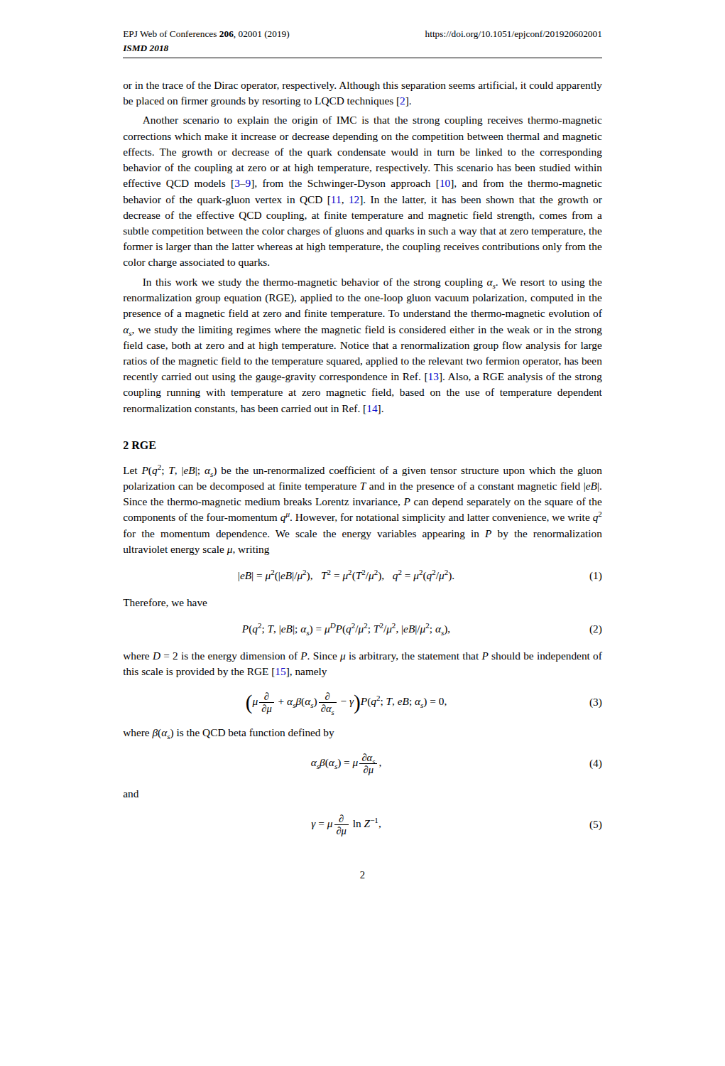EPJ Web of Conferences 206, 02001 (2019)
ISMD 2018
https://doi.org/10.1051/epjconf/201920602001
or in the trace of the Dirac operator, respectively. Although this separation seems artificial, it could apparently be placed on firmer grounds by resorting to LQCD techniques [2].
Another scenario to explain the origin of IMC is that the strong coupling receives thermo-magnetic corrections which make it increase or decrease depending on the competition between thermal and magnetic effects. The growth or decrease of the quark condensate would in turn be linked to the corresponding behavior of the coupling at zero or at high temperature, respectively. This scenario has been studied within effective QCD models [3–9], from the Schwinger-Dyson approach [10], and from the thermo-magnetic behavior of the quark-gluon vertex in QCD [11, 12]. In the latter, it has been shown that the growth or decrease of the effective QCD coupling, at finite temperature and magnetic field strength, comes from a subtle competition between the color charges of gluons and quarks in such a way that at zero temperature, the former is larger than the latter whereas at high temperature, the coupling receives contributions only from the color charge associated to quarks.
In this work we study the thermo-magnetic behavior of the strong coupling αs. We resort to using the renormalization group equation (RGE), applied to the one-loop gluon vacuum polarization, computed in the presence of a magnetic field at zero and finite temperature. To understand the thermo-magnetic evolution of αs, we study the limiting regimes where the magnetic field is considered either in the weak or in the strong field case, both at zero and at high temperature. Notice that a renormalization group flow analysis for large ratios of the magnetic field to the temperature squared, applied to the relevant two fermion operator, has been recently carried out using the gauge-gravity correspondence in Ref. [13]. Also, a RGE analysis of the strong coupling running with temperature at zero magnetic field, based on the use of temperature dependent renormalization constants, has been carried out in Ref. [14].
2 RGE
Let P(q2; T, |eB|; αs) be the un-renormalized coefficient of a given tensor structure upon which the gluon polarization can be decomposed at finite temperature T and in the presence of a constant magnetic field |eB|. Since the thermo-magnetic medium breaks Lorentz invariance, P can depend separately on the square of the components of the four-momentum qμ. However, for notational simplicity and latter convenience, we write q2 for the momentum dependence. We scale the energy variables appearing in P by the renormalization ultraviolet energy scale μ, writing
|eB| = μ2(|eB|/μ2), T2 = μ2(T2/μ2), q2 = μ2(q2/μ2).
(1)
Therefore, we have
P(q2; T, |eB|; αs) = μD P(q2/μ2; T2/μ2, |eB|/μ2; αs),
(2)
where D = 2 is the energy dimension of P. Since μ is arbitrary, the statement that P should be independent of this scale is provided by the RGE [15], namely
(μ∂∂μ + αsβ(αs)∂∂αs − γ) P(q2; T, eB; αs) = 0,
(3)
where β(αs) is the QCD beta function defined by
αsβ(αs) = μ∂αs∂μ,
(4)
and
γ = μ∂∂μ ln Z−1,
(5)
2